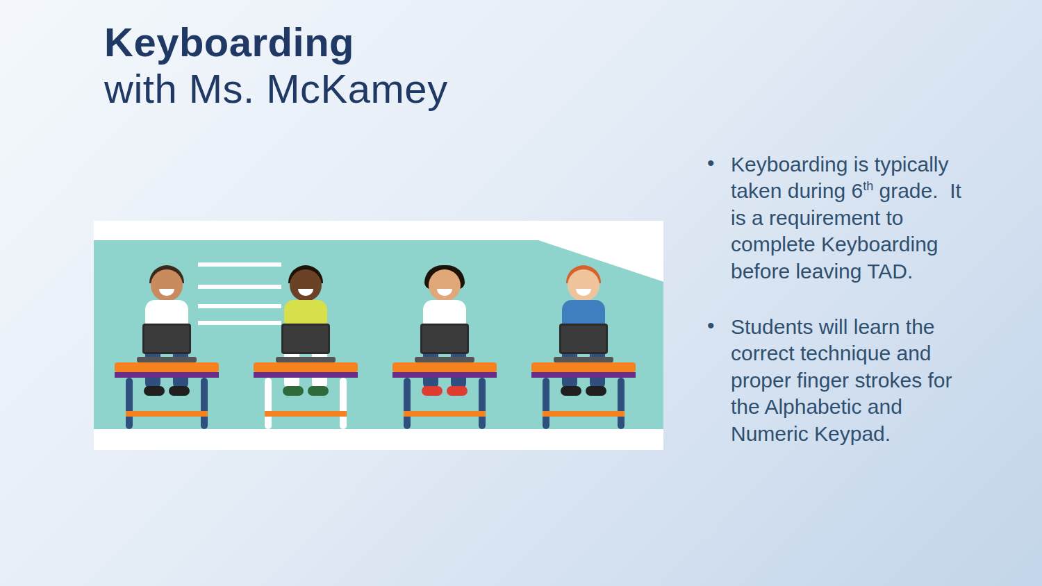Keyboarding with Ms. McKamey
Keyboarding is typically taken during 6th grade. It is a requirement to complete Keyboarding before leaving TAD.
Students will learn the correct technique and proper finger strokes for the Alphabetic and Numeric Keypad.